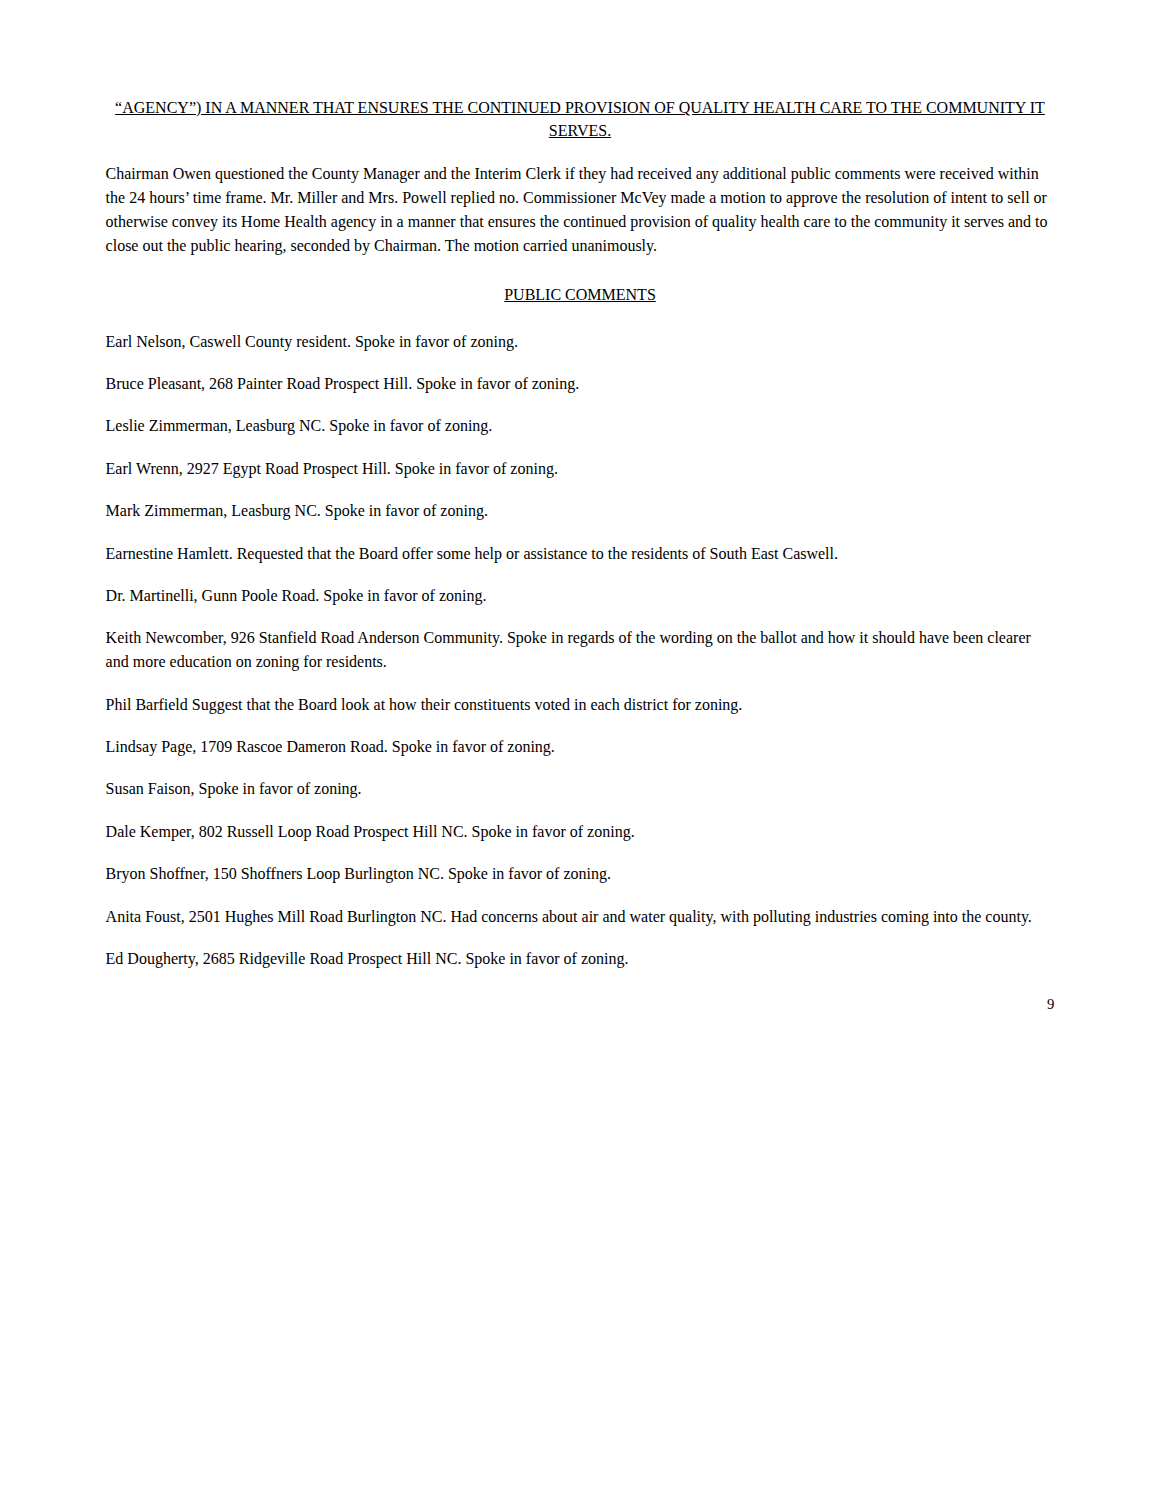“AGENCY”) IN A MANNER THAT ENSURES THE CONTINUED PROVISION OF QUALITY HEALTH CARE TO THE COMMUNITY IT SERVES.
Chairman Owen questioned the County Manager and the Interim Clerk if they had received any additional public comments were received within the 24 hours’ time frame. Mr. Miller and Mrs. Powell replied no. Commissioner McVey made a motion to approve the resolution of intent to sell or otherwise convey its Home Health agency in a manner that ensures the continued provision of quality health care to the community it serves and to close out the public hearing, seconded by Chairman. The motion carried unanimously.
PUBLIC COMMENTS
Earl Nelson, Caswell County resident. Spoke in favor of zoning.
Bruce Pleasant, 268 Painter Road Prospect Hill. Spoke in favor of zoning.
Leslie Zimmerman, Leasburg NC. Spoke in favor of zoning.
Earl Wrenn, 2927 Egypt Road Prospect Hill. Spoke in favor of zoning.
Mark Zimmerman, Leasburg NC. Spoke in favor of zoning.
Earnestine Hamlett. Requested that the Board offer some help or assistance to the residents of South East Caswell.
Dr. Martinelli, Gunn Poole Road. Spoke in favor of zoning.
Keith Newcomber, 926 Stanfield Road Anderson Community. Spoke in regards of the wording on the ballot and how it should have been clearer and more education on zoning for residents.
Phil Barfield Suggest that the Board look at how their constituents voted in each district for zoning.
Lindsay Page, 1709 Rascoe Dameron Road. Spoke in favor of zoning.
Susan Faison, Spoke in favor of zoning.
Dale Kemper, 802 Russell Loop Road Prospect Hill NC. Spoke in favor of zoning.
Bryon Shoffner, 150 Shoffners Loop Burlington NC. Spoke in favor of zoning.
Anita Foust, 2501 Hughes Mill Road Burlington NC. Had concerns about air and water quality, with polluting industries coming into the county.
Ed Dougherty, 2685 Ridgeville Road Prospect Hill NC. Spoke in favor of zoning.
9